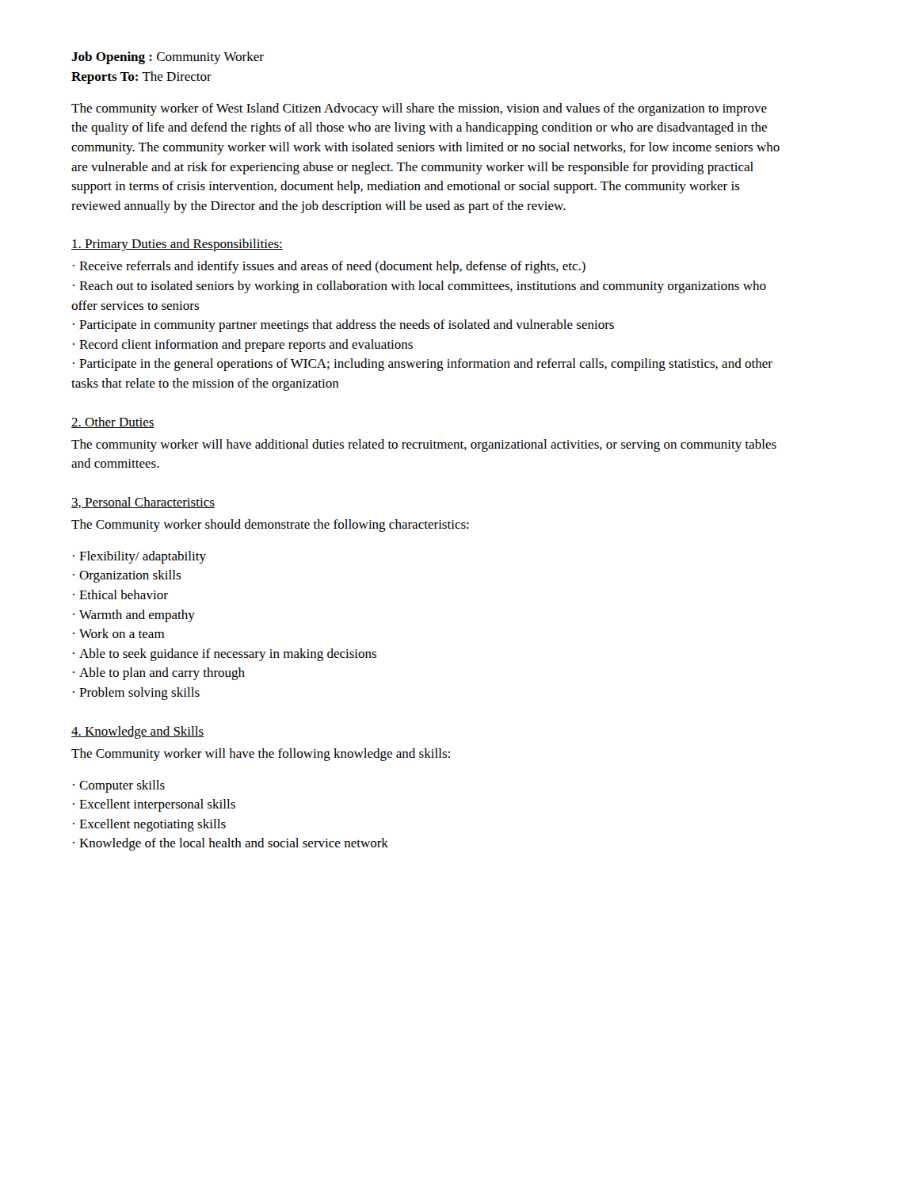Job Opening : Community Worker
Reports To: The Director
The community worker of West Island Citizen Advocacy will share the mission, vision and values of the organization to improve the quality of life and defend the rights of all those who are living with a handicapping condition or who are disadvantaged in the community. The community worker will work with isolated seniors with limited or no social networks, for low income seniors who are vulnerable and at risk for experiencing abuse or neglect. The community worker will be responsible for providing practical support in terms of crisis intervention, document help, mediation and emotional or social support. The community worker is reviewed annually by the Director and the job description will be used as part of the review.
1. Primary Duties and Responsibilities:
Receive referrals and identify issues and areas of need (document help, defense of rights, etc.)
Reach out to isolated seniors by working in collaboration with local committees, institutions and community organizations who offer services to seniors
Participate in community partner meetings that address the needs of isolated and vulnerable seniors
Record client information and prepare reports and evaluations
Participate in the general operations of WICA; including answering information and referral calls, compiling statistics, and other tasks that relate to the mission of the organization
2. Other Duties
The community worker will have additional duties related to recruitment, organizational activities, or serving on community tables and committees.
3, Personal Characteristics
The Community worker should demonstrate the following characteristics:
Flexibility/ adaptability
Organization skills
Ethical behavior
Warmth and empathy
Work on a team
Able to seek guidance if necessary in making decisions
Able to plan and carry through
Problem solving skills
4. Knowledge and Skills
The Community worker will have the following knowledge and skills:
Computer skills
Excellent interpersonal skills
Excellent negotiating skills
Knowledge of the local health and social service network